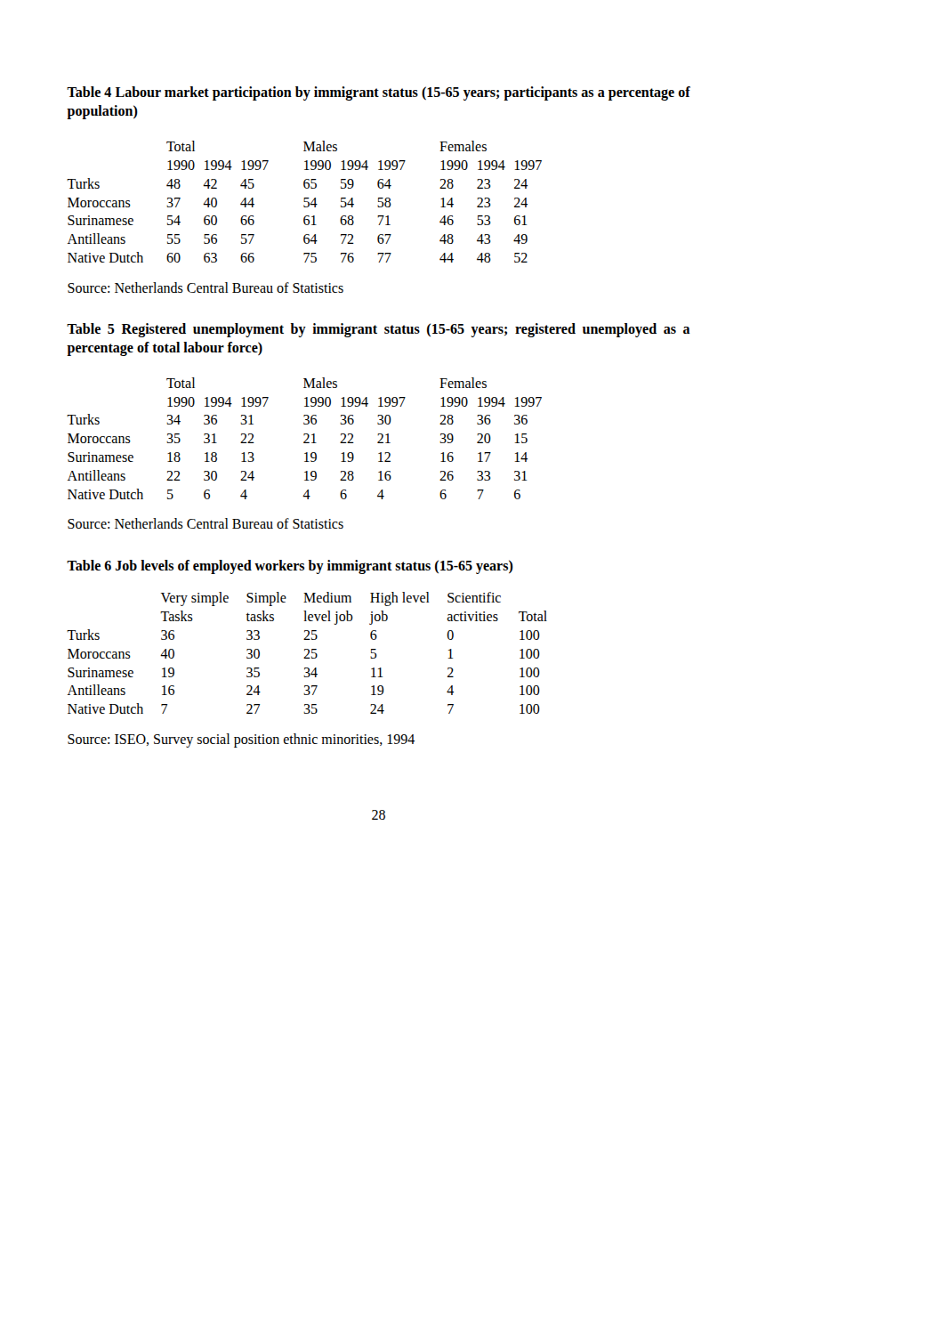Table 4 Labour market participation by immigrant status (15-65 years; participants as a percentage of population)
| | Total | | Males | | Females |
| --- | --- | --- | --- | --- | --- |
| | 1990 | 1994 | 1997 | | 1990 | 1994 | 1997 | | 1990 | 1994 | 1997 |
| Turks | 48 | 42 | 45 | | 65 | 59 | 64 | | 28 | 23 | 24 |
| Moroccans | 37 | 40 | 44 | | 54 | 54 | 58 | | 14 | 23 | 24 |
| Surinamese | 54 | 60 | 66 | | 61 | 68 | 71 | | 46 | 53 | 61 |
| Antilleans | 55 | 56 | 57 | | 64 | 72 | 67 | | 48 | 43 | 49 |
| Native Dutch | 60 | 63 | 66 | | 75 | 76 | 77 | | 44 | 48 | 52 |
Source: Netherlands Central Bureau of Statistics
Table 5 Registered unemployment by immigrant status (15-65 years; registered unemployed as a percentage of total labour force)
| | Total | | Males | | Females |
| --- | --- | --- | --- | --- | --- |
| | 1990 | 1994 | 1997 | | 1990 | 1994 | 1997 | | 1990 | 1994 | 1997 |
| Turks | 34 | 36 | 31 | | 36 | 36 | 30 | | 28 | 36 | 36 |
| Moroccans | 35 | 31 | 22 | | 21 | 22 | 21 | | 39 | 20 | 15 |
| Surinamese | 18 | 18 | 13 | | 19 | 19 | 12 | | 16 | 17 | 14 |
| Antilleans | 22 | 30 | 24 | | 19 | 28 | 16 | | 26 | 33 | 31 |
| Native Dutch | 5 | 6 | 4 | | 4 | 6 | 4 | | 6 | 7 | 6 |
Source: Netherlands Central Bureau of Statistics
Table 6 Job levels of employed workers by immigrant status (15-65 years)
| | Very simple Tasks | Simple tasks | Medium level job | High level job | Scientific activities | Total |
| --- | --- | --- | --- | --- | --- | --- |
| Turks | 36 | 33 | 25 | 6 | 0 | 100 |
| Moroccans | 40 | 30 | 25 | 5 | 1 | 100 |
| Surinamese | 19 | 35 | 34 | 11 | 2 | 100 |
| Antilleans | 16 | 24 | 37 | 19 | 4 | 100 |
| Native Dutch | 7 | 27 | 35 | 24 | 7 | 100 |
Source: ISEO, Survey social position ethnic minorities, 1994
28